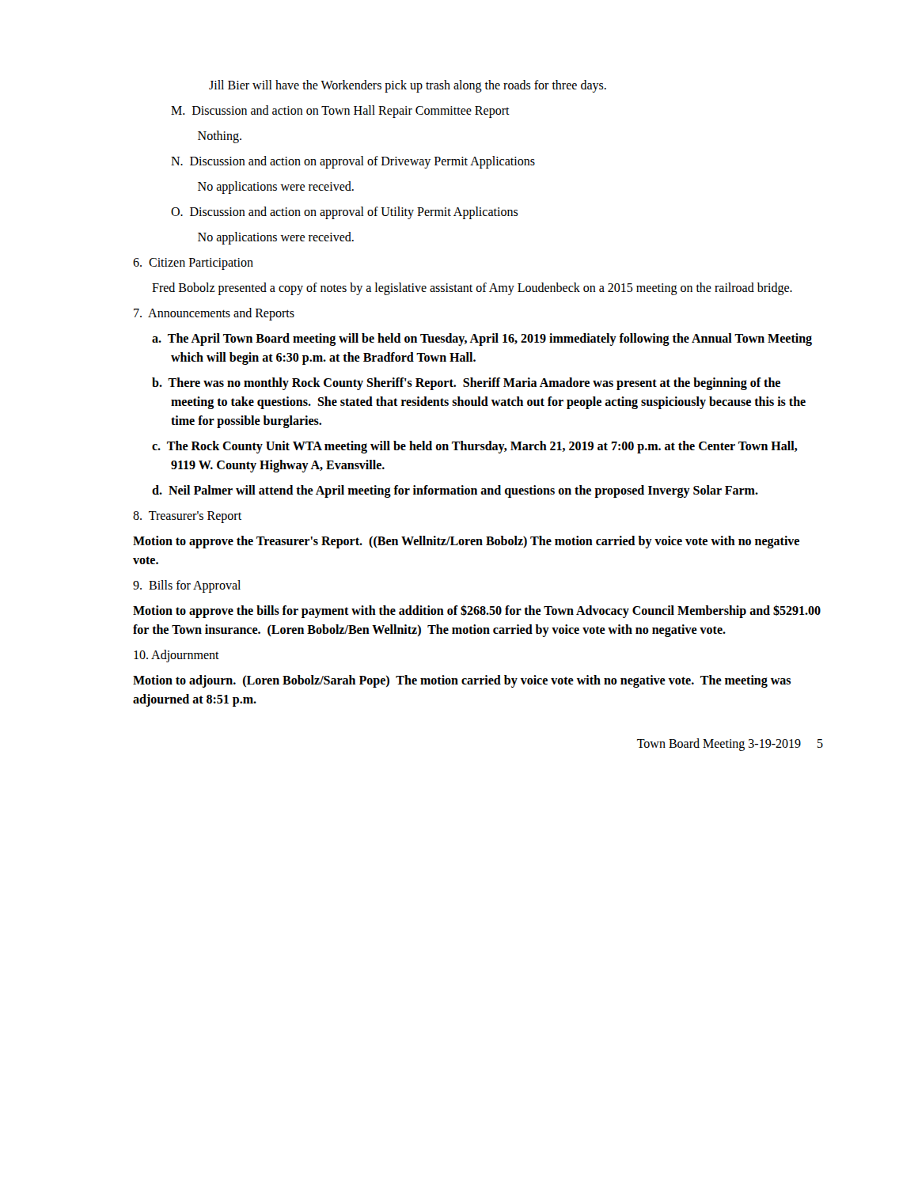Jill Bier will have the Workenders pick up trash along the roads for three days.
M. Discussion and action on Town Hall Repair Committee Report
Nothing.
N. Discussion and action on approval of Driveway Permit Applications
No applications were received.
O. Discussion and action on approval of Utility Permit Applications
No applications were received.
6. Citizen Participation
Fred Bobolz presented a copy of notes by a legislative assistant of Amy Loudenbeck on a 2015 meeting on the railroad bridge.
7. Announcements and Reports
a. The April Town Board meeting will be held on Tuesday, April 16, 2019 immediately following the Annual Town Meeting which will begin at 6:30 p.m. at the Bradford Town Hall.
b. There was no monthly Rock County Sheriff's Report. Sheriff Maria Amadore was present at the beginning of the meeting to take questions. She stated that residents should watch out for people acting suspiciously because this is the time for possible burglaries.
c. The Rock County Unit WTA meeting will be held on Thursday, March 21, 2019 at 7:00 p.m. at the Center Town Hall, 9119 W. County Highway A, Evansville.
d. Neil Palmer will attend the April meeting for information and questions on the proposed Invergy Solar Farm.
8. Treasurer's Report
Motion to approve the Treasurer's Report. ((Ben Wellnitz/Loren Bobolz) The motion carried by voice vote with no negative vote.
9. Bills for Approval
Motion to approve the bills for payment with the addition of $268.50 for the Town Advocacy Council Membership and $5291.00 for the Town insurance. (Loren Bobolz/Ben Wellnitz) The motion carried by voice vote with no negative vote.
10. Adjournment
Motion to adjourn. (Loren Bobolz/Sarah Pope) The motion carried by voice vote with no negative vote. The meeting was adjourned at 8:51 p.m.
Town Board Meeting 3-19-2019 5